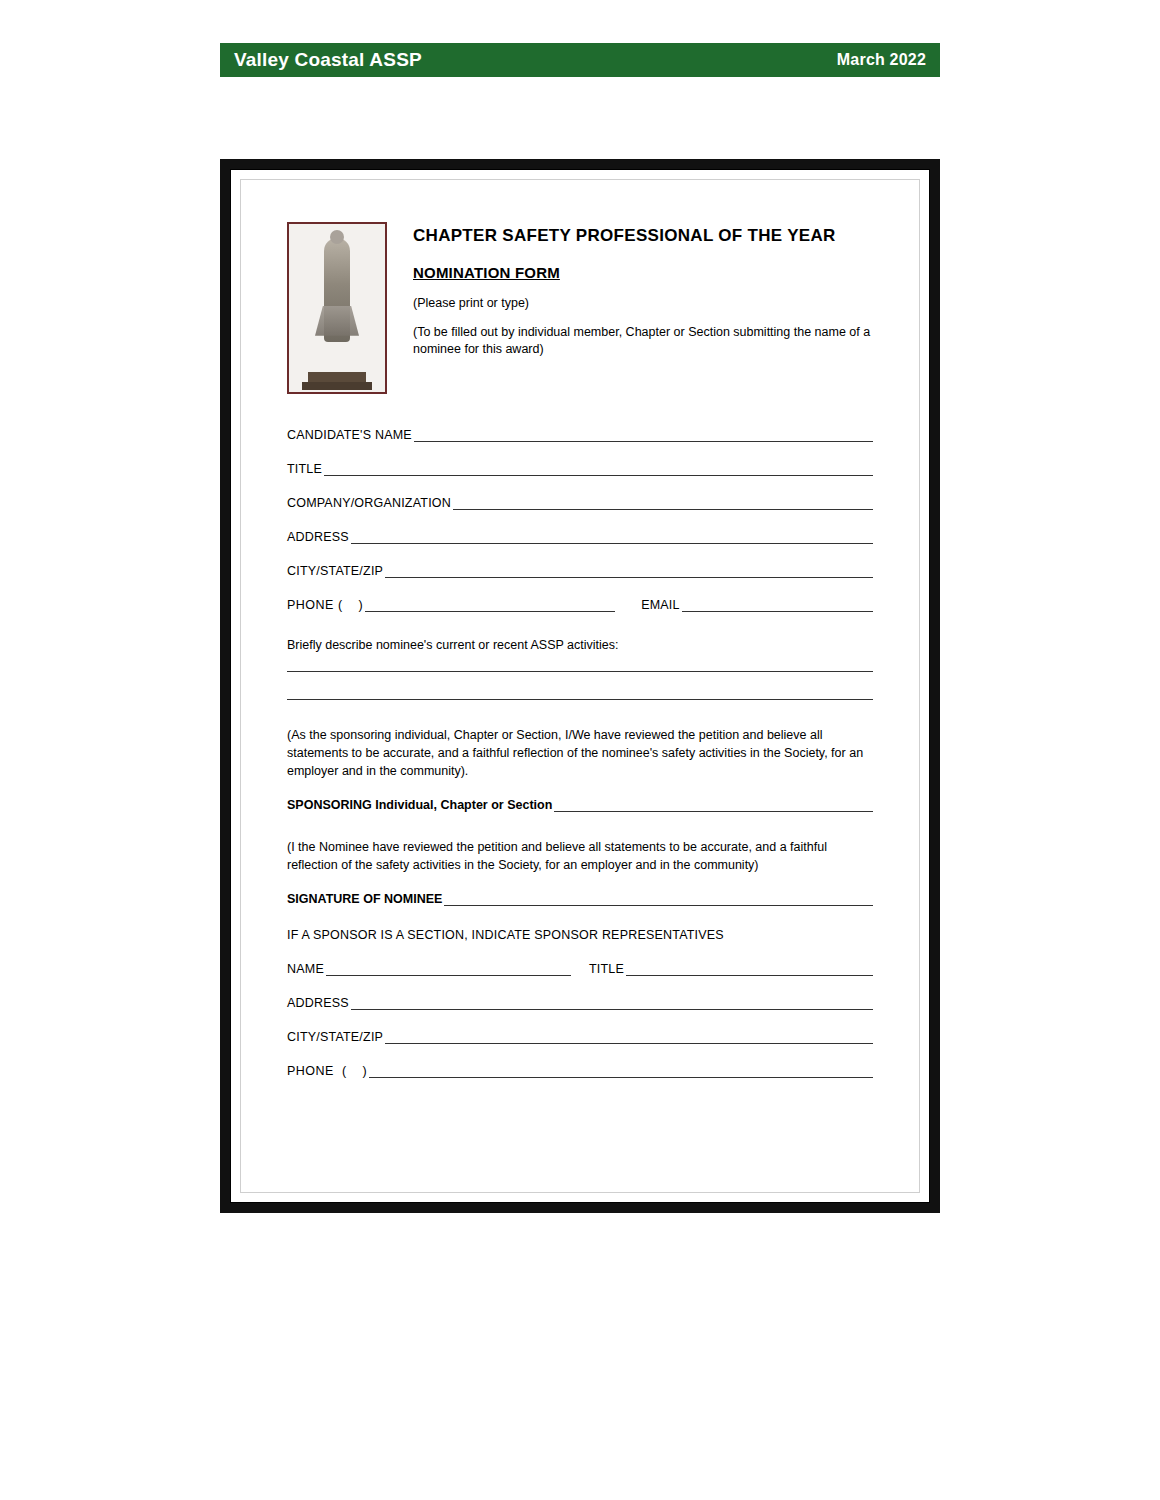Valley Coastal ASSP March 2022
CHAPTER SAFETY PROFESSIONAL OF THE YEAR
NOMINATION FORM
(Please print or type)
(To be filled out by individual member, Chapter or Section submitting the name of a nominee for this award)
CANDIDATE'S NAME
TITLE
COMPANY/ORGANIZATION
ADDRESS
CITY/STATE/ZIP
PHONE ( ) EMAIL
Briefly describe nominee's current or recent ASSP activities:
(As the sponsoring individual, Chapter or Section, I/We have reviewed the petition and believe all statements to be accurate, and a faithful reflection of the nominee's safety activities in the Society, for an employer and in the community).
SPONSORING Individual, Chapter or Section
(I the Nominee have reviewed the petition and believe all statements to be accurate, and a faithful reflection of the safety activities in the Society, for an employer and in the community)
SIGNATURE OF NOMINEE
IF A SPONSOR IS A SECTION, INDICATE SPONSOR REPRESENTATIVES
NAME TITLE
ADDRESS
CITY/STATE/ZIP
PHONE ( )